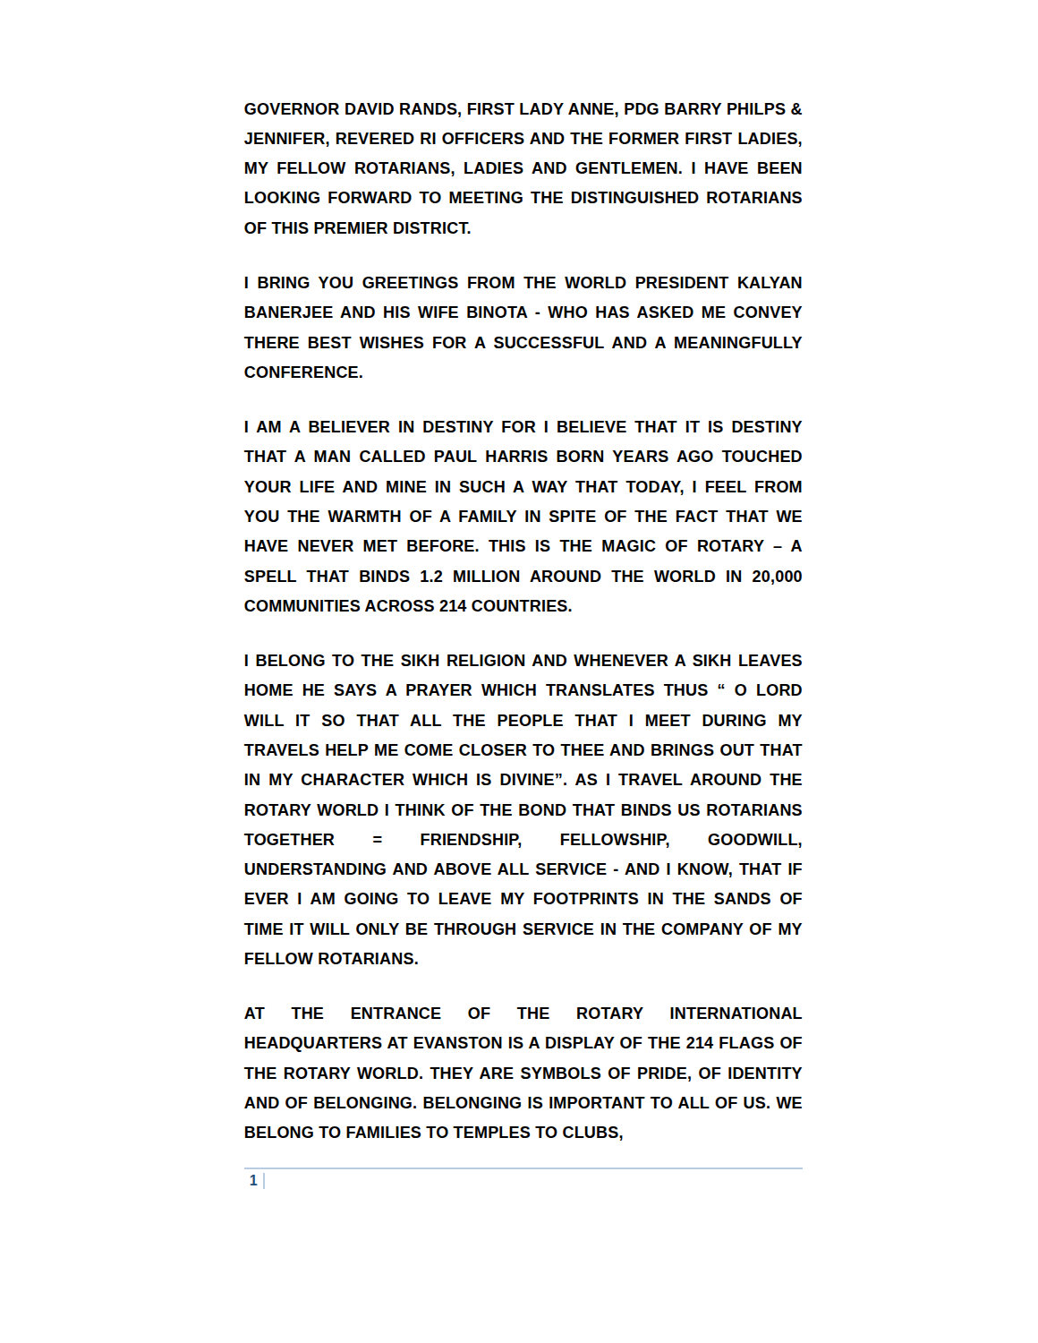Governor David Rands, First Lady Anne, PDG Barry Philps & Jennifer, Revered RI Officers and the former First Ladies, my fellow Rotarians, Ladies and Gentlemen. I have been looking forward to meeting the distinguished Rotarians of this premier district.
I bring you greetings from the World President Kalyan Banerjee and his wife Binota - who has asked me convey there best wishes for a successful and a meaningfully conference.
I am a believer in destiny for I believe that it is destiny that a man called Paul Harris born years ago touched your life and mine in such a way that today, I feel from you the warmth of a family in spite of the fact that we have never met before. This is the magic of Rotary – a spell that binds 1.2 million around the world in 20,000 communities across 214 countries.
I belong to the Sikh religion and whenever a Sikh leaves home he says a prayer which translates thus “ O Lord will it so that all the people that I meet during my travels help me come closer to thee and brings out that in my character which is divine”. As I travel around the Rotary world I think of the bond that binds us Rotarians together = friendship, fellowship, goodwill, understanding and above all service - and I know, that if ever I am going to leave my footprints in the sands of time it will only be through service in the company of my fellow Rotarians.
At the entrance of the Rotary International Headquarters at Evanston is a display of the 214 flags of the Rotary world. They are symbols of pride, of identity and of belonging. Belonging is important to all of us. We belong to families to temples to clubs,
1